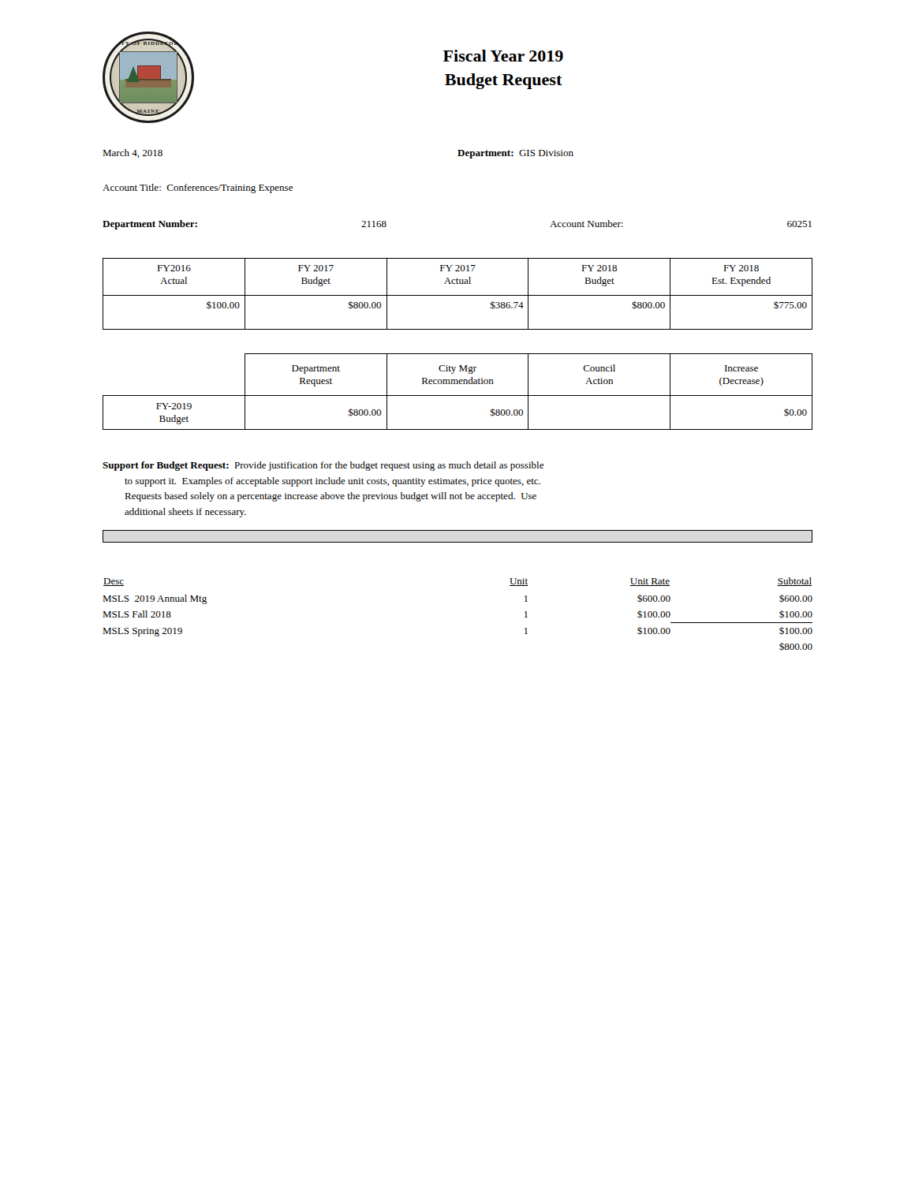CITY OF BIDDEFORD
MAINE
Fiscal Year 2019
Budget Request
March 4, 2018
Department: GIS Division
Account Title: Conferences/Training Expense
Department Number:
21168
Account Number:
60251
| FY2016 Actual | FY 2017 Budget | FY 2017 Actual | FY 2018 Budget | FY 2018 Est. Expended |
| --- | --- | --- | --- | --- |
| $100.00 | $800.00 | $386.74 | $800.00 | $775.00 |
| | Department Request | City Mgr Recommendation | Council Action | Increase (Decrease) |
| --- | --- | --- | --- | --- |
| FY-2019 Budget | $800.00 | $800.00 | | $0.00 |
Support for Budget Request: Provide justification for the budget request using as much detail as possible
to support it. Examples of acceptable support include unit costs, quantity estimates, price quotes, etc.
Requests based solely on a percentage increase above the previous budget will not be accepted. Use
additional sheets if necessary.
| Desc | Unit | Unit Rate | Subtotal |
| --- | --- | --- | --- |
| MSLS 2019 Annual Mtg | 1 | $600.00 | $600.00 |
| MSLS Fall 2018 | 1 | $100.00 | $100.00 |
| MSLS Spring 2019 | 1 | $100.00 | $100.00 |
| | | | $800.00 |